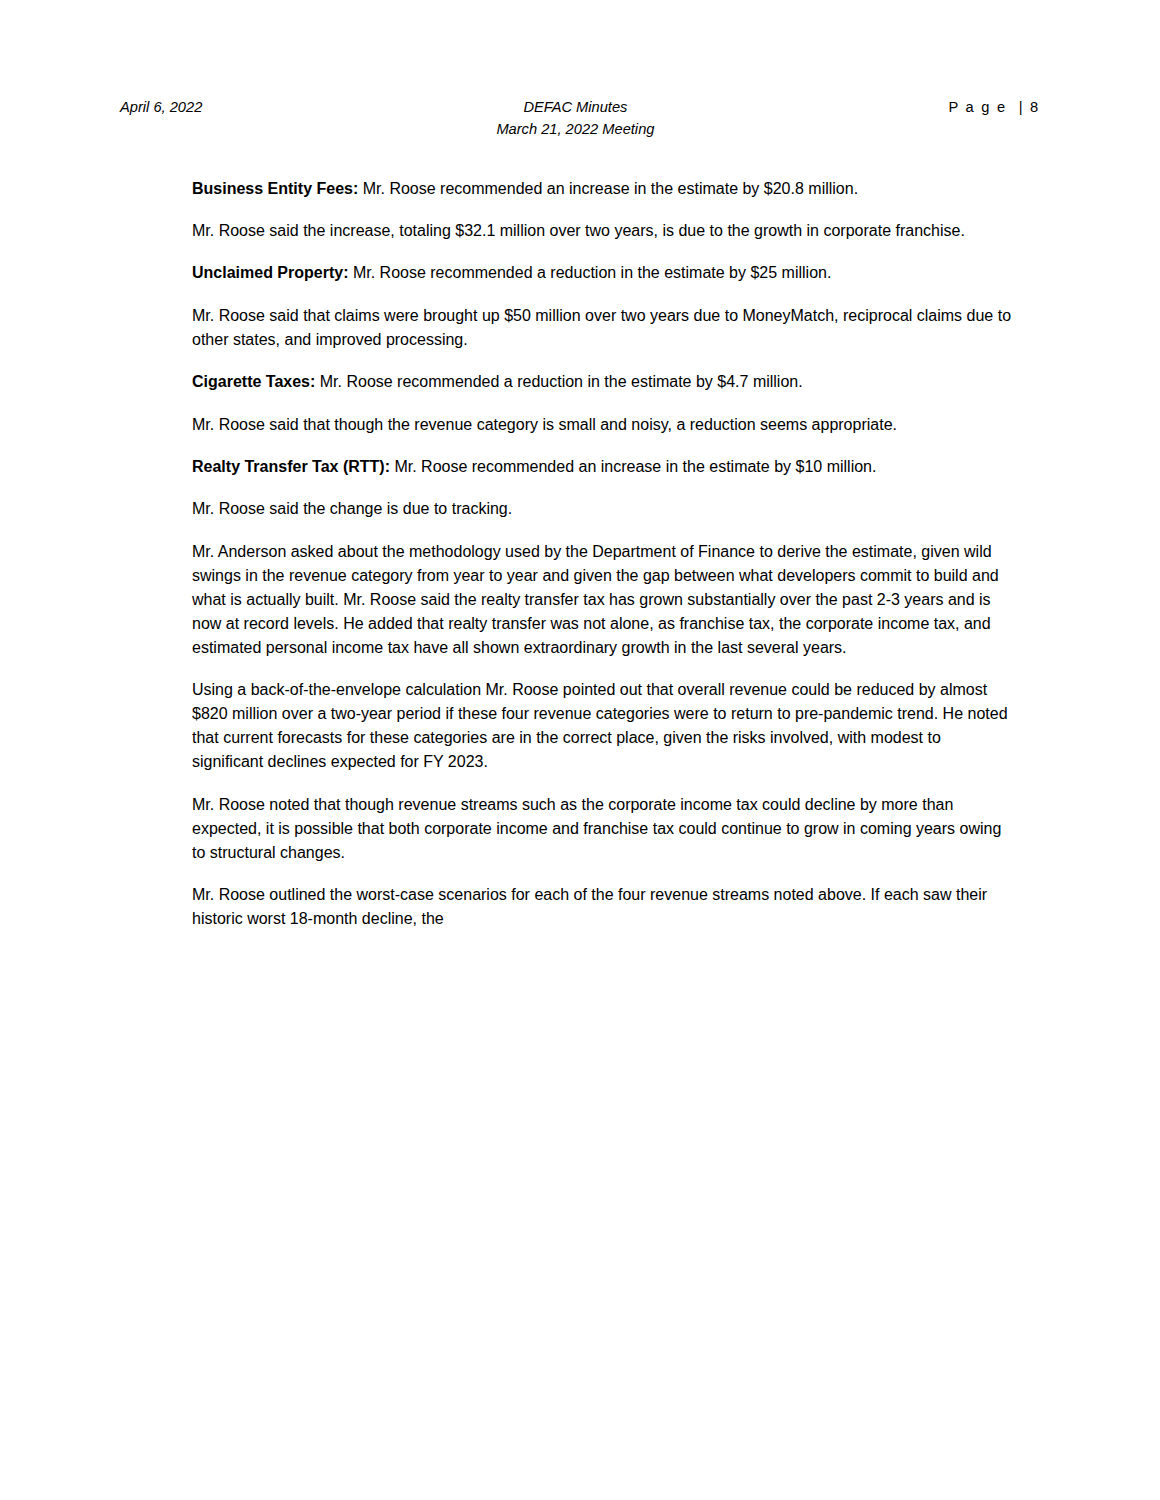April 6, 2022
DEFAC Minutes
March 21, 2022 Meeting
P a g e | 8
Business Entity Fees: Mr. Roose recommended an increase in the estimate by $20.8 million.
Mr. Roose said the increase, totaling $32.1 million over two years, is due to the growth in corporate franchise.
Unclaimed Property: Mr. Roose recommended a reduction in the estimate by $25 million.
Mr. Roose said that claims were brought up $50 million over two years due to MoneyMatch, reciprocal claims due to other states, and improved processing.
Cigarette Taxes: Mr. Roose recommended a reduction in the estimate by $4.7 million.
Mr. Roose said that though the revenue category is small and noisy, a reduction seems appropriate.
Realty Transfer Tax (RTT): Mr. Roose recommended an increase in the estimate by $10 million.
Mr. Roose said the change is due to tracking.
Mr. Anderson asked about the methodology used by the Department of Finance to derive the estimate, given wild swings in the revenue category from year to year and given the gap between what developers commit to build and what is actually built. Mr. Roose said the realty transfer tax has grown substantially over the past 2-3 years and is now at record levels. He added that realty transfer was not alone, as franchise tax, the corporate income tax, and estimated personal income tax have all shown extraordinary growth in the last several years.
Using a back-of-the-envelope calculation Mr. Roose pointed out that overall revenue could be reduced by almost $820 million over a two-year period if these four revenue categories were to return to pre-pandemic trend. He noted that current forecasts for these categories are in the correct place, given the risks involved, with modest to significant declines expected for FY 2023.
Mr. Roose noted that though revenue streams such as the corporate income tax could decline by more than expected, it is possible that both corporate income and franchise tax could continue to grow in coming years owing to structural changes.
Mr. Roose outlined the worst-case scenarios for each of the four revenue streams noted above. If each saw their historic worst 18-month decline, the